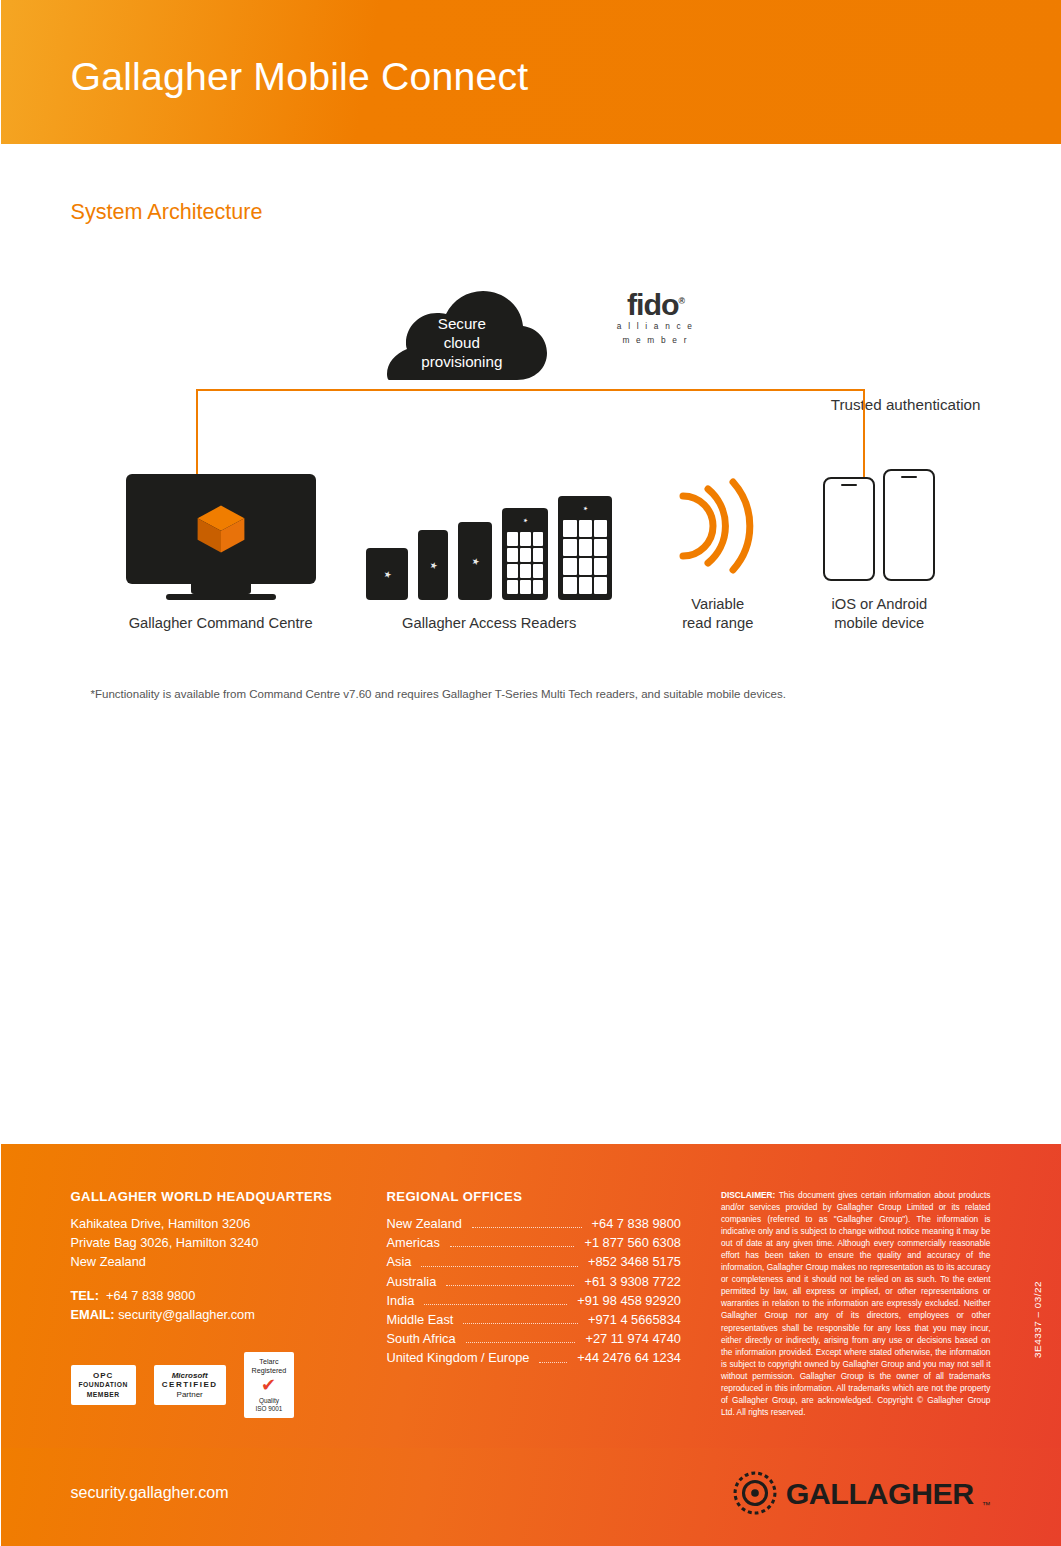Gallagher Mobile Connect
System Architecture
Secure
cloud provisioning
fido®
a l l i a n c e
m e m b e r
Trusted authentication
Gallagher Command Centre
⋆
⋆
⋆
⋆
⋆
Gallagher Access Readers
Variable
read range
iOS or Android
mobile device
*Functionality is available from Command Centre v7.60 and requires Gallagher T-Series Multi Tech readers, and suitable mobile devices.
GALLAGHER WORLD HEADQUARTERS
Kahikatea Drive, Hamilton 3206
Private Bag 3026, Hamilton 3240
New Zealand
TEL: +64 7 838 9800
EMAIL: security@gallagher.com
OPC
FOUNDATION
MEMBER
Microsoft
CERTIFIED
Partner
Telarc
Registered ✔ Quality
ISO 9001
REGIONAL OFFICES
New Zealand +64 7 838 9800
Americas +1 877 560 6308
Asia +852 3468 5175
Australia +61 3 9308 7722
India +91 98 458 92920
Middle East +971 4 5665834
South Africa +27 11 974 4740
United Kingdom / Europe +44 2476 64 1234
DISCLAIMER: This document gives certain information about products and/or services provided by Gallagher Group Limited or its related companies (referred to as "Gallagher Group"). The information is indicative only and is subject to change without notice meaning it may be out of date at any given time. Although every commercially reasonable effort has been taken to ensure the quality and accuracy of the information, Gallagher Group makes no representation as to its accuracy or completeness and it should not be relied on as such. To the extent permitted by law, all express or implied, or other representations or warranties in relation to the information are expressly excluded. Neither Gallagher Group nor any of its directors, employees or other representatives shall be responsible for any loss that you may incur, either directly or indirectly, arising from any use or decisions based on the information provided. Except where stated otherwise, the information is subject to copyright owned by Gallagher Group and you may not sell it without permission. Gallagher Group is the owner of all trademarks reproduced in this information. All trademarks which are not the property of Gallagher Group, are acknowledged. Copyright © Gallagher Group Ltd. All rights reserved.
3E4337 – 03/22
security.gallagher.com
GALLAGHER ™